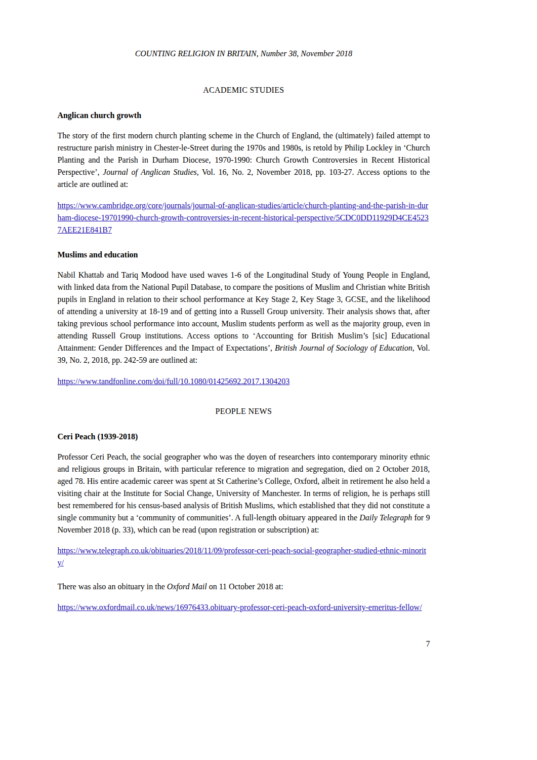COUNTING RELIGION IN BRITAIN, Number 38, November 2018
ACADEMIC STUDIES
Anglican church growth
The story of the first modern church planting scheme in the Church of England, the (ultimately) failed attempt to restructure parish ministry in Chester-le-Street during the 1970s and 1980s, is retold by Philip Lockley in ‘Church Planting and the Parish in Durham Diocese, 1970-1990: Church Growth Controversies in Recent Historical Perspective’, Journal of Anglican Studies, Vol. 16, No. 2, November 2018, pp. 103-27. Access options to the article are outlined at:
https://www.cambridge.org/core/journals/journal-of-anglican-studies/article/church-planting-and-the-parish-in-durham-diocese-19701990-church-growth-controversies-in-recent-historical-perspective/5CDC0DD11929D4CE45237AEE21E841B7
Muslims and education
Nabil Khattab and Tariq Modood have used waves 1-6 of the Longitudinal Study of Young People in England, with linked data from the National Pupil Database, to compare the positions of Muslim and Christian white British pupils in England in relation to their school performance at Key Stage 2, Key Stage 3, GCSE, and the likelihood of attending a university at 18-19 and of getting into a Russell Group university. Their analysis shows that, after taking previous school performance into account, Muslim students perform as well as the majority group, even in attending Russell Group institutions. Access options to ‘Accounting for British Muslim’s [sic] Educational Attainment: Gender Differences and the Impact of Expectations’, British Journal of Sociology of Education, Vol. 39, No. 2, 2018, pp. 242-59 are outlined at:
https://www.tandfonline.com/doi/full/10.1080/01425692.2017.1304203
PEOPLE NEWS
Ceri Peach (1939-2018)
Professor Ceri Peach, the social geographer who was the doyen of researchers into contemporary minority ethnic and religious groups in Britain, with particular reference to migration and segregation, died on 2 October 2018, aged 78. His entire academic career was spent at St Catherine’s College, Oxford, albeit in retirement he also held a visiting chair at the Institute for Social Change, University of Manchester. In terms of religion, he is perhaps still best remembered for his census-based analysis of British Muslims, which established that they did not constitute a single community but a ‘community of communities’. A full-length obituary appeared in the Daily Telegraph for 9 November 2018 (p. 33), which can be read (upon registration or subscription) at:
https://www.telegraph.co.uk/obituaries/2018/11/09/professor-ceri-peach-social-geographer-studied-ethnic-minority/
There was also an obituary in the Oxford Mail on 11 October 2018 at:
https://www.oxfordmail.co.uk/news/16976433.obituary-professor-ceri-peach-oxford-university-emeritus-fellow/
7